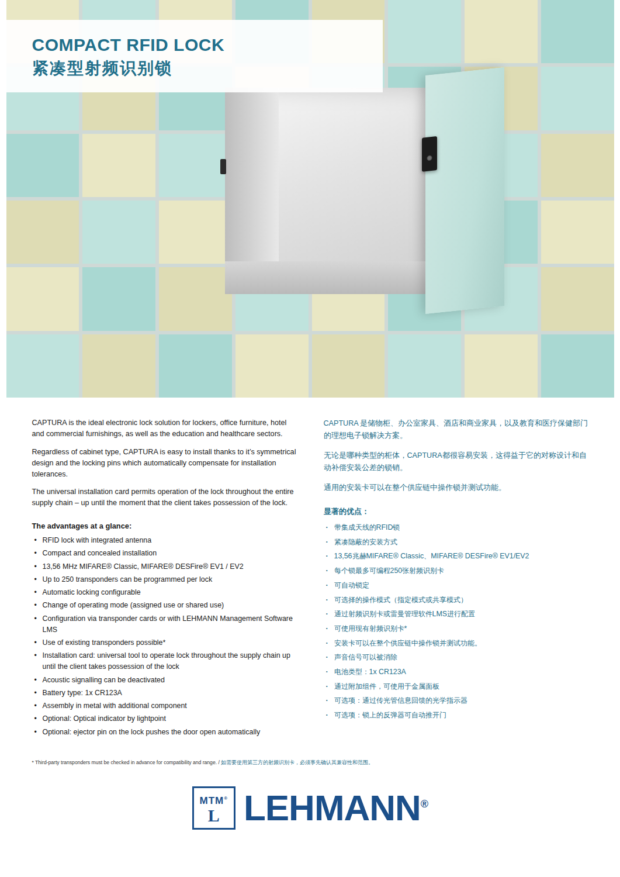Compact RFID Lock
紧凑型射频识别锁
CAPTURA is the ideal electronic lock solution for lockers, office furniture, hotel and commercial furnishings, as well as the education and healthcare sectors.
Regardless of cabinet type, CAPTURA is easy to install thanks to it’s symmetrical design and the locking pins which automatically compensate for installation tolerances.
The universal installation card permits operation of the lock throughout the entire supply chain – up until the moment that the client takes possession of the lock.
The advantages at a glance:
RFID lock with integrated antenna
Compact and concealed installation
13,56 MHz MIFARE® Classic, MIFARE® DESFire® EV1 / EV2
Up to 250 transponders can be programmed per lock
Automatic locking configurable
Change of operating mode (assigned use or shared use)
Configuration via transponder cards or with LEHMANN Management Software LMS
Use of existing transponders possible*
Installation card: universal tool to operate lock throughout the supply chain up until the client takes possession of the lock
Acoustic signalling can be deactivated
Battery type: 1x CR123A
Assembly in metal with additional component
Optional: Optical indicator by lightpoint
Optional: ejector pin on the lock pushes the door open automatically
CAPTURA 是储物柜、办公室家具、酒店和商业家具，以及教育和医疗保健部门的理想电子锁解决方案。
无论是哪种类型的柜体，CAPTURA都很容易安装，这得益于它的对称设计和自动补偿安装公差的锁销。
通用的安装卡可以在整个供应链中操作锁并测试功能。
显著的优点：
带集成天线的RFID锁
紧凑隐蔽的安装方式
13,56兆赫MIFARE® Classic、MIFARE® DESFire® EV1/EV2
每个锁最多可编程250张射频识别卡
可自动锁定
可选择的操作模式（指定模式或共享模式）
通过射频识别卡或雷曼管理软件LMS进行配置
可使用现有射频识别卡*
安装卡可以在整个供应链中操作锁并测试功能。
声音信号可以被消除
电池类型：1x CR123A
通过附加组件，可使用于金属面板
可选项：通过传光管信息回馈的光学指示器
可选项：锁上的反弹器可自动推开门
* Third-party transponders must be checked in advance for compatibility and range. / 如需要使用第三方的射频识别卡，必须事先确认其兼容性和范围。
MTM® L
LEHMANN®